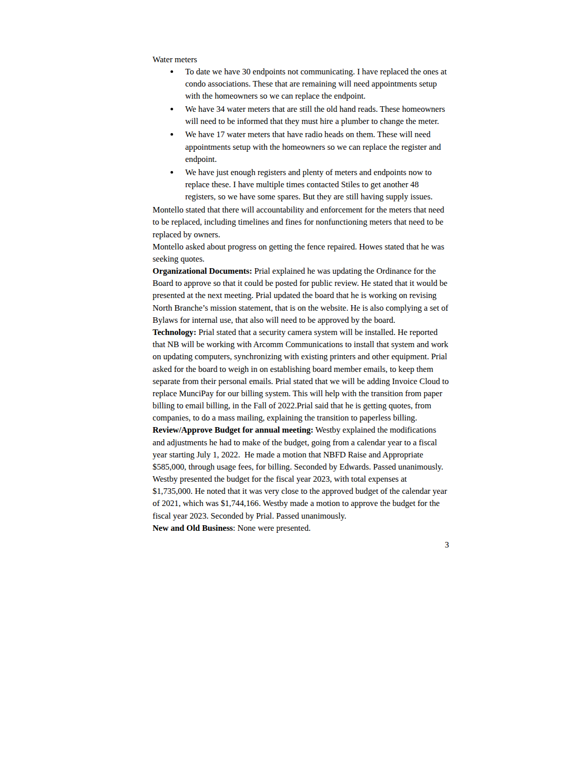Water meters
To date we have 30 endpoints not communicating. I have replaced the ones at condo associations. These that are remaining will need appointments setup with the homeowners so we can replace the endpoint.
We have 34 water meters that are still the old hand reads. These homeowners will need to be informed that they must hire a plumber to change the meter.
We have 17 water meters that have radio heads on them. These will need appointments setup with the homeowners so we can replace the register and endpoint.
We have just enough registers and plenty of meters and endpoints now to replace these. I have multiple times contacted Stiles to get another 48 registers, so we have some spares. But they are still having supply issues.
Montello stated that there will accountability and enforcement for the meters that need to be replaced, including timelines and fines for nonfunctioning meters that need to be replaced by owners.
Montello asked about progress on getting the fence repaired. Howes stated that he was seeking quotes.
Organizational Documents: Prial explained he was updating the Ordinance for the Board to approve so that it could be posted for public review. He stated that it would be presented at the next meeting. Prial updated the board that he is working on revising North Branche’s mission statement, that is on the website. He is also complying a set of Bylaws for internal use, that also will need to be approved by the board.
Technology: Prial stated that a security camera system will be installed. He reported that NB will be working with Arcomm Communications to install that system and work on updating computers, synchronizing with existing printers and other equipment. Prial asked for the board to weigh in on establishing board member emails, to keep them separate from their personal emails. Prial stated that we will be adding Invoice Cloud to replace MunciPay for our billing system. This will help with the transition from paper billing to email billing, in the Fall of 2022.Prial said that he is getting quotes, from companies, to do a mass mailing, explaining the transition to paperless billing.
Review/Approve Budget for annual meeting: Westby explained the modifications and adjustments he had to make of the budget, going from a calendar year to a fiscal year starting July 1, 2022. He made a motion that NBFD Raise and Appropriate $585,000, through usage fees, for billing. Seconded by Edwards. Passed unanimously.
Westby presented the budget for the fiscal year 2023, with total expenses at $1,735,000. He noted that it was very close to the approved budget of the calendar year of 2021, which was $1,744,166. Westby made a motion to approve the budget for the fiscal year 2023. Seconded by Prial. Passed unanimously.
New and Old Business: None were presented.
3